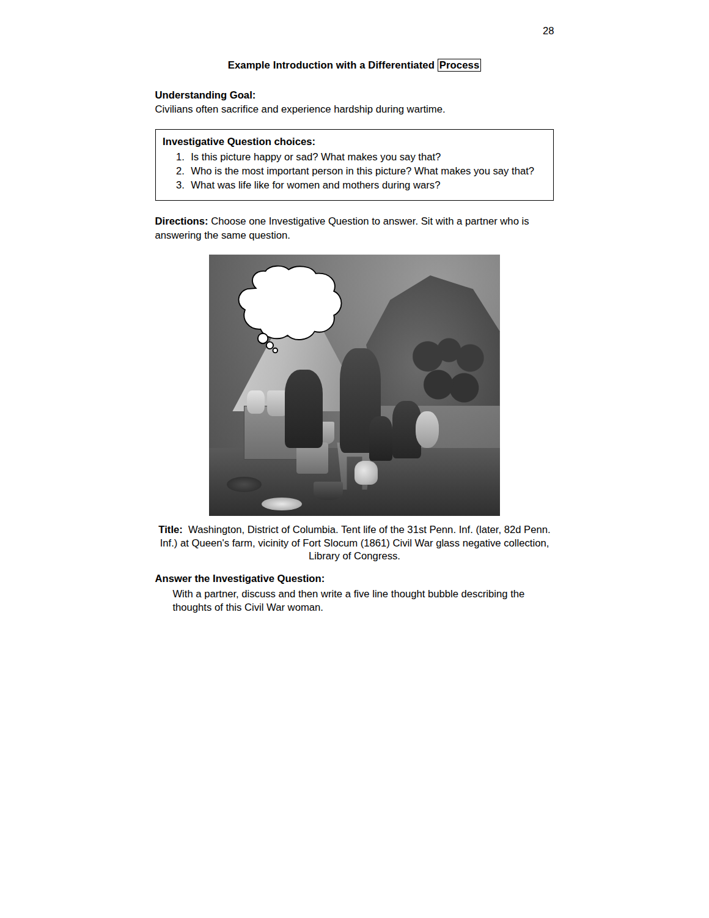28
Example Introduction with a Differentiated Process
Understanding Goal:
Civilians often sacrifice and experience hardship during wartime.
Investigative Question choices:
Is this picture happy or sad? What makes you say that?
Who is the most important person in this picture? What makes you say that?
What was life like for women and mothers during wars?
Directions: Choose one Investigative Question to answer. Sit with a partner who is answering the same question.
Title: Washington, District of Columbia. Tent life of the 31st Penn. Inf. (later, 82d Penn. Inf.) at Queen's farm, vicinity of Fort Slocum (1861) Civil War glass negative collection, Library of Congress.
Answer the Investigative Question:
With a partner, discuss and then write a five line thought bubble describing the thoughts of this Civil War woman.